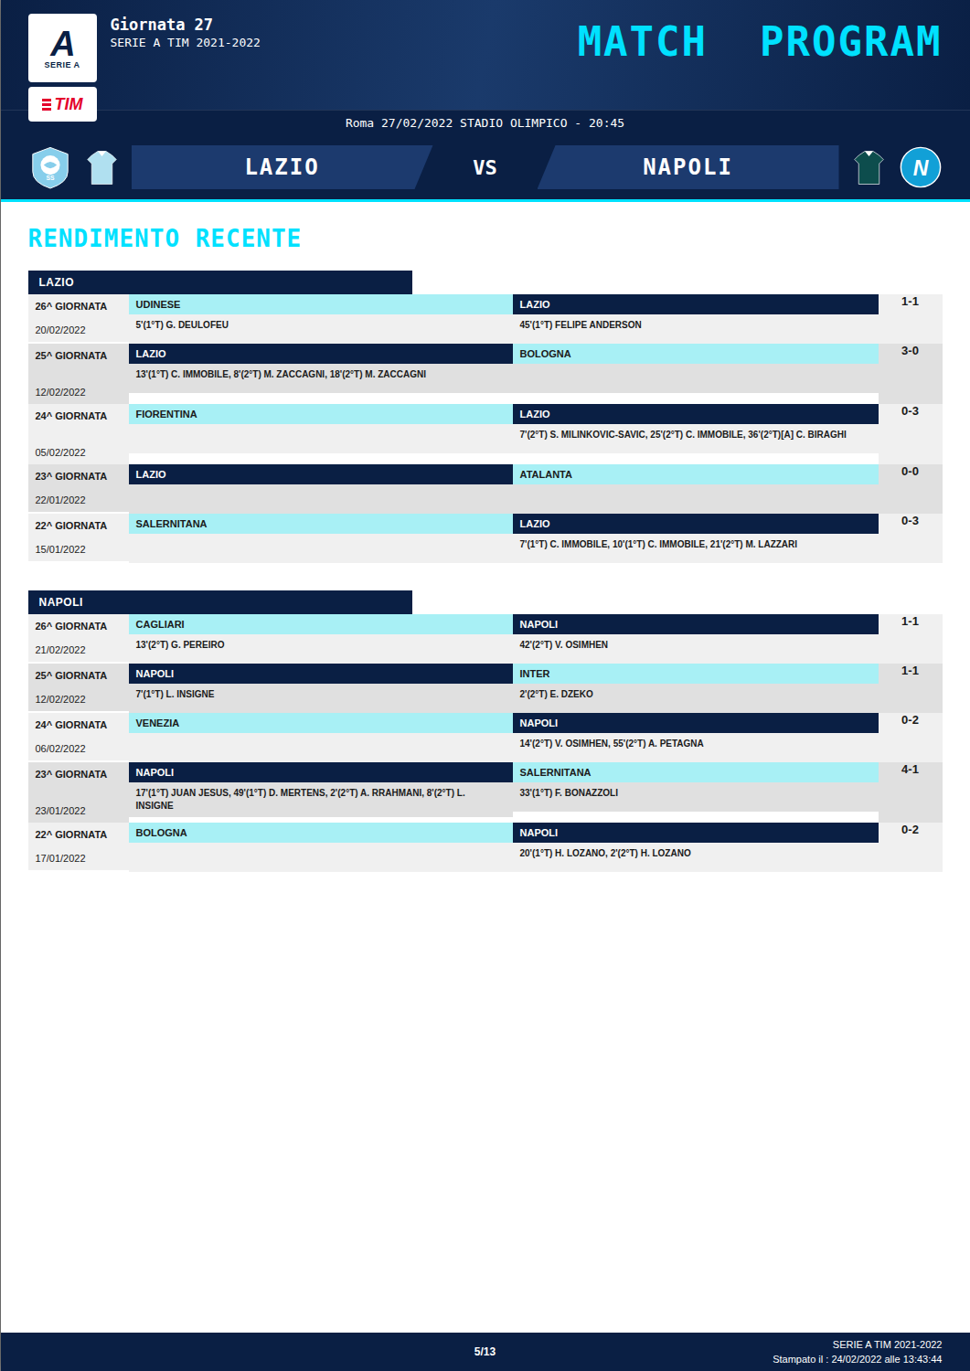A
SERIE A
Giornata 27
SERIE A TIM 2021-2022
MATCH PROGRAM
TIM
Roma 27/02/2022 STADIO OLIMPICO - 20:45
SS
LAZIO
VS
NAPOLI
N
RENDIMENTO RECENTE
LAZIO
| 26^ GIORNATA 20/02/2022 | UDINESE 5'(1°T) G. DEULOFEU | LAZIO 45'(1°T) FELIPE ANDERSON | 1-1 |
| 25^ GIORNATA 12/02/2022 | LAZIO 13'(1°T) C. IMMOBILE, 8'(2°T) M. ZACCAGNI, 18'(2°T) M. ZACCAGNI | BOLOGNA | 3-0 |
| 24^ GIORNATA 05/02/2022 | FIORENTINA | LAZIO 7'(2°T) S. MILINKOVIC-SAVIC, 25'(2°T) C. IMMOBILE, 36'(2°T)[A] C. BIRAGHI | 0-3 |
| 23^ GIORNATA 22/01/2022 | LAZIO | ATALANTA | 0-0 |
| 22^ GIORNATA 15/01/2022 | SALERNITANA | LAZIO 7'(1°T) C. IMMOBILE, 10'(1°T) C. IMMOBILE, 21'(2°T) M. LAZZARI | 0-3 |
NAPOLI
| 26^ GIORNATA 21/02/2022 | CAGLIARI 13'(2°T) G. PEREIRO | NAPOLI 42'(2°T) V. OSIMHEN | 1-1 |
| 25^ GIORNATA 12/02/2022 | NAPOLI 7'(1°T) L. INSIGNE | INTER 2'(2°T) E. DZEKO | 1-1 |
| 24^ GIORNATA 06/02/2022 | VENEZIA | NAPOLI 14'(2°T) V. OSIMHEN, 55'(2°T) A. PETAGNA | 0-2 |
| 23^ GIORNATA 23/01/2022 | NAPOLI 17'(1°T) JUAN JESUS, 49'(1°T) D. MERTENS, 2'(2°T) A. RRAHMANI, 8'(2°T) L. INSIGNE | SALERNITANA 33'(1°T) F. BONAZZOLI | 4-1 |
| 22^ GIORNATA 17/01/2022 | BOLOGNA | NAPOLI 20'(1°T) H. LOZANO, 2'(2°T) H. LOZANO | 0-2 |
5/13
SERIE A TIM 2021-2022
Stampato il : 24/02/2022 alle 13:43:44